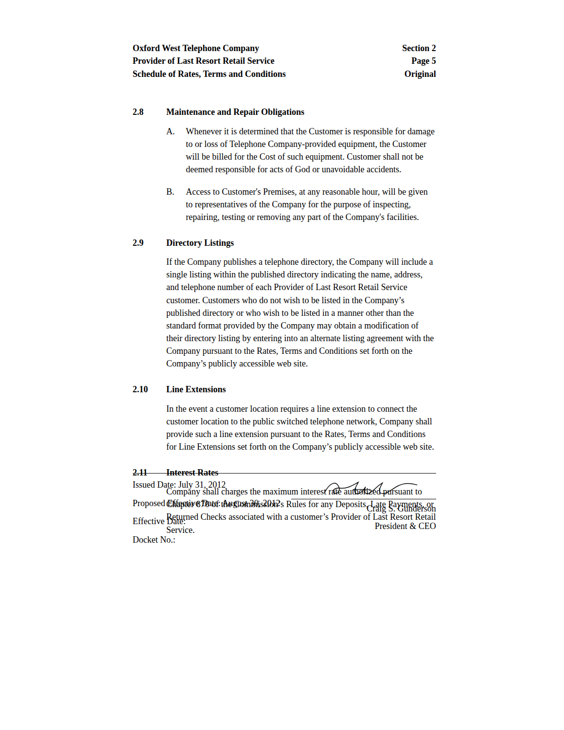Oxford West Telephone Company
Provider of Last Resort Retail Service
Schedule of Rates, Terms and Conditions
Section 2
Page 5
Original
2.8 Maintenance and Repair Obligations
A. Whenever it is determined that the Customer is responsible for damage to or loss of Telephone Company-provided equipment, the Customer will be billed for the Cost of such equipment. Customer shall not be deemed responsible for acts of God or unavoidable accidents.
B. Access to Customer's Premises, at any reasonable hour, will be given to representatives of the Company for the purpose of inspecting, repairing, testing or removing any part of the Company's facilities.
2.9 Directory Listings
If the Company publishes a telephone directory, the Company will include a single listing within the published directory indicating the name, address, and telephone number of each Provider of Last Resort Retail Service customer. Customers who do not wish to be listed in the Company’s published directory or who wish to be listed in a manner other than the standard format provided by the Company may obtain a modification of their directory listing by entering into an alternate listing agreement with the Company pursuant to the Rates, Terms and Conditions set forth on the Company’s publicly accessible web site.
2.10 Line Extensions
In the event a customer location requires a line extension to connect the customer location to the public switched telephone network, Company shall provide such a line extension pursuant to the Rates, Terms and Conditions for Line Extensions set forth on the Company’s publicly accessible web site.
2.11 Interest Rates
Company shall charges the maximum interest rate authorized pursuant to Chapter 870 of the Commission’s Rules for any Deposits, Late Payments, or Returned Checks associated with a customer’s Provider of Last Resort Retail Service.
Issued Date: July 31, 2012
Proposed Effective Date: August 30, 2012
Effective Date:
Docket No.:
Craig S. Gunderson
President & CEO